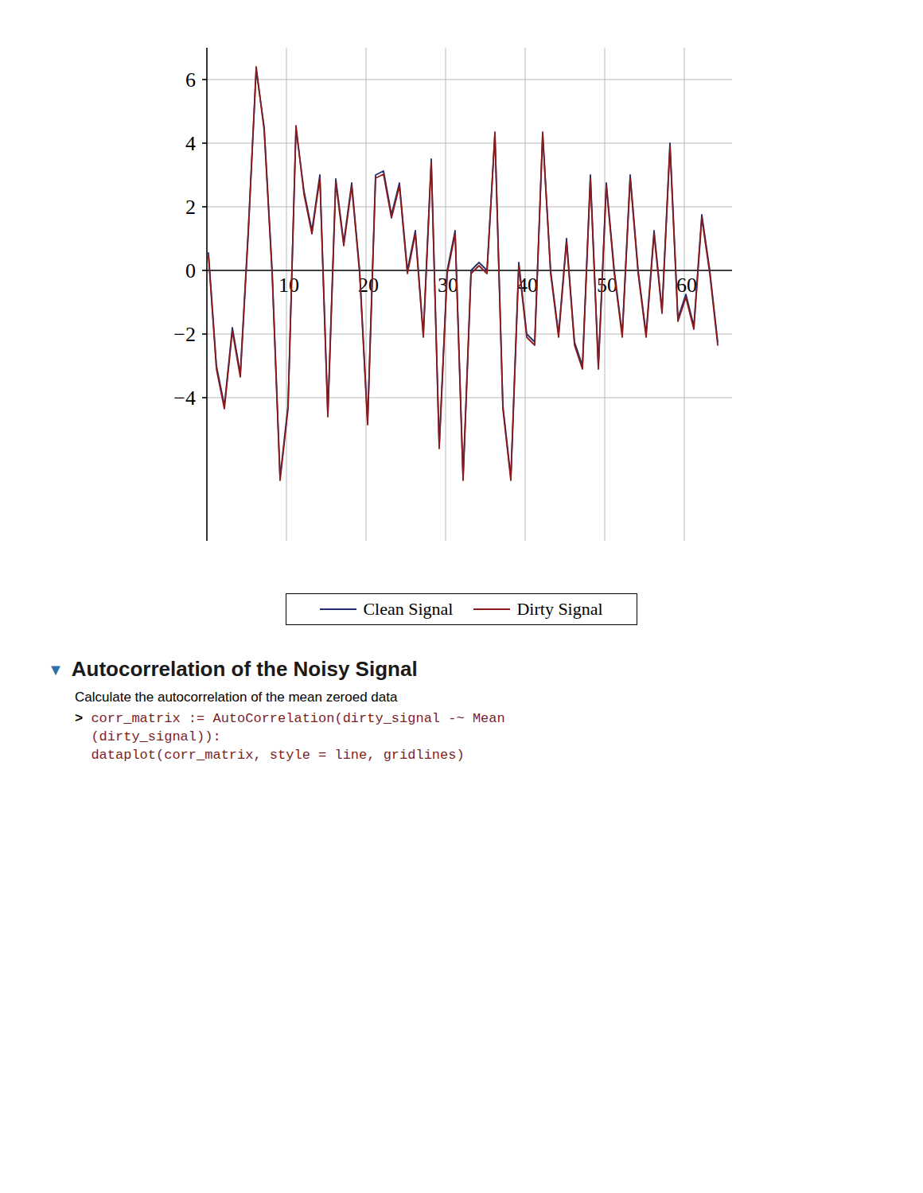6 4 2 0 −2 −4 10 20 30 40 50 60
Clean Signal Dirty Signal
▼Autocorrelation of the Noisy Signal
Calculate the autocorrelation of the mean zeroed data
> corr_matrix := AutoCorrelation(dirty_signal -~ Mean (dirty_signal)): dataplot(corr_matrix, style = line, gridlines)